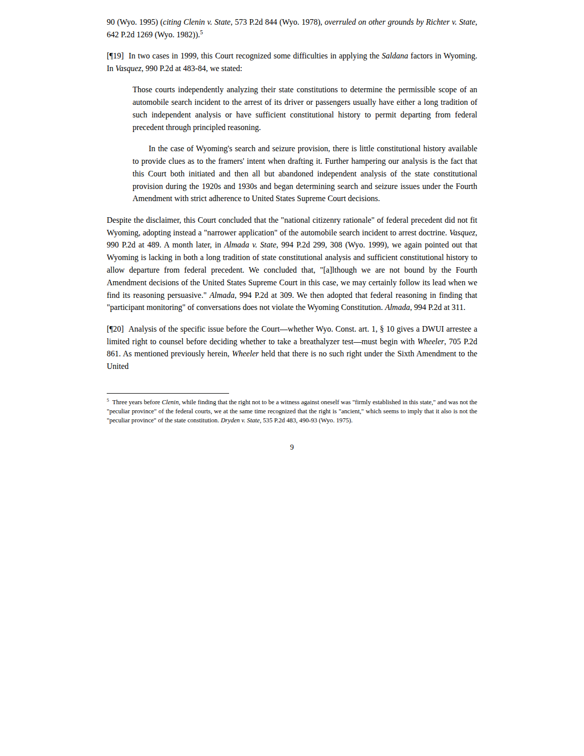90 (Wyo. 1995) (citing Clenin v. State, 573 P.2d 844 (Wyo. 1978), overruled on other grounds by Richter v. State, 642 P.2d 1269 (Wyo. 1982)).5
[¶19] In two cases in 1999, this Court recognized some difficulties in applying the Saldana factors in Wyoming. In Vasquez, 990 P.2d at 483-84, we stated:
Those courts independently analyzing their state constitutions to determine the permissible scope of an automobile search incident to the arrest of its driver or passengers usually have either a long tradition of such independent analysis or have sufficient constitutional history to permit departing from federal precedent through principled reasoning.
In the case of Wyoming's search and seizure provision, there is little constitutional history available to provide clues as to the framers' intent when drafting it. Further hampering our analysis is the fact that this Court both initiated and then all but abandoned independent analysis of the state constitutional provision during the 1920s and 1930s and began determining search and seizure issues under the Fourth Amendment with strict adherence to United States Supreme Court decisions.
Despite the disclaimer, this Court concluded that the "national citizenry rationale" of federal precedent did not fit Wyoming, adopting instead a "narrower application" of the automobile search incident to arrest doctrine. Vasquez, 990 P.2d at 489. A month later, in Almada v. State, 994 P.2d 299, 308 (Wyo. 1999), we again pointed out that Wyoming is lacking in both a long tradition of state constitutional analysis and sufficient constitutional history to allow departure from federal precedent. We concluded that, "[a]lthough we are not bound by the Fourth Amendment decisions of the United States Supreme Court in this case, we may certainly follow its lead when we find its reasoning persuasive." Almada, 994 P.2d at 309. We then adopted that federal reasoning in finding that "participant monitoring" of conversations does not violate the Wyoming Constitution. Almada, 994 P.2d at 311.
[¶20] Analysis of the specific issue before the Court—whether Wyo. Const. art. 1, § 10 gives a DWUI arrestee a limited right to counsel before deciding whether to take a breathalyzer test—must begin with Wheeler, 705 P.2d 861. As mentioned previously herein, Wheeler held that there is no such right under the Sixth Amendment to the United
5 Three years before Clenin, while finding that the right not to be a witness against oneself was "firmly established in this state," and was not the "peculiar province" of the federal courts, we at the same time recognized that the right is "ancient," which seems to imply that it also is not the "peculiar province" of the state constitution. Dryden v. State, 535 P.2d 483, 490-93 (Wyo. 1975).
9